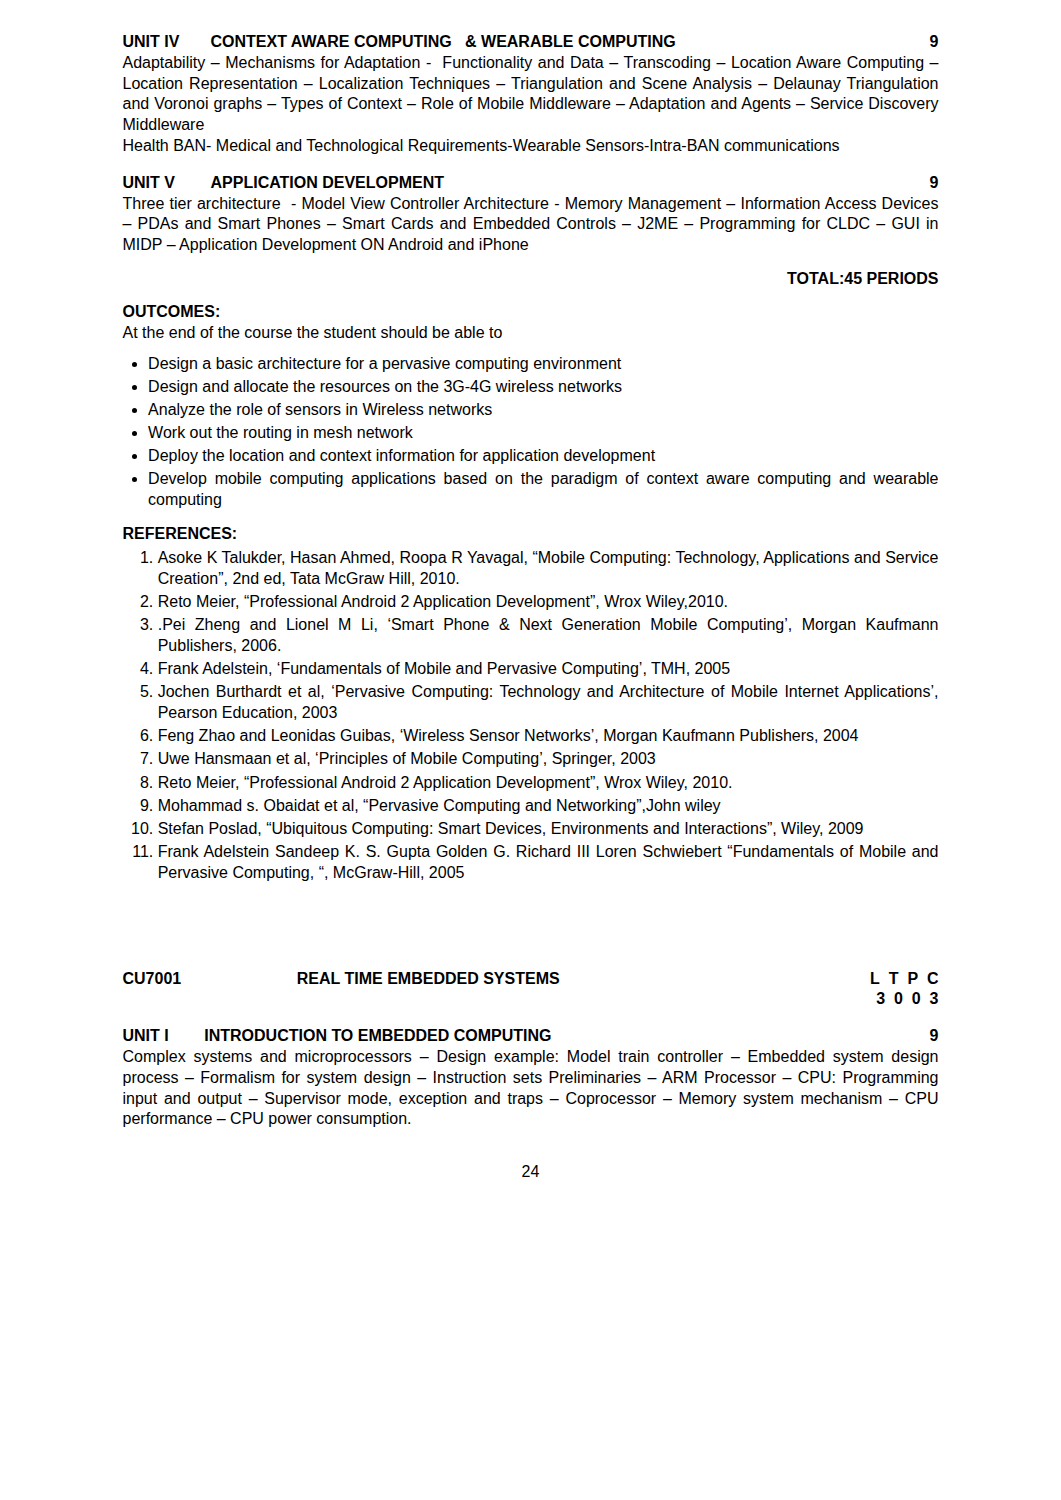UNIT IV CONTEXT AWARE COMPUTING & WEARABLE COMPUTING 9
Adaptability – Mechanisms for Adaptation - Functionality and Data – Transcoding – Location Aware Computing – Location Representation – Localization Techniques – Triangulation and Scene Analysis – Delaunay Triangulation and Voronoi graphs – Types of Context – Role of Mobile Middleware – Adaptation and Agents – Service Discovery Middleware
Health BAN- Medical and Technological Requirements-Wearable Sensors-Intra-BAN communications
UNIT V APPLICATION DEVELOPMENT 9
Three tier architecture - Model View Controller Architecture - Memory Management – Information Access Devices – PDAs and Smart Phones – Smart Cards and Embedded Controls – J2ME – Programming for CLDC – GUI in MIDP – Application Development ON Android and iPhone
TOTAL:45 PERIODS
OUTCOMES:
At the end of the course the student should be able to
Design a basic architecture for a pervasive computing environment
Design and allocate the resources on the 3G-4G wireless networks
Analyze the role of sensors in Wireless networks
Work out the routing in mesh network
Deploy the location and context information for application development
Develop mobile computing applications based on the paradigm of context aware computing and wearable computing
REFERENCES:
Asoke K Talukder, Hasan Ahmed, Roopa R Yavagal, “Mobile Computing: Technology, Applications and Service Creation”, 2nd ed, Tata McGraw Hill, 2010.
Reto Meier, “Professional Android 2 Application Development”, Wrox Wiley,2010.
.Pei Zheng and Lionel M Li, ‘Smart Phone & Next Generation Mobile Computing’, Morgan Kaufmann Publishers, 2006.
Frank Adelstein, ‘Fundamentals of Mobile and Pervasive Computing’, TMH, 2005
Jochen Burthardt et al, ‘Pervasive Computing: Technology and Architecture of Mobile Internet Applications’, Pearson Education, 2003
Feng Zhao and Leonidas Guibas, ‘Wireless Sensor Networks’, Morgan Kaufmann Publishers, 2004
Uwe Hansmaan et al, ‘Principles of Mobile Computing’, Springer, 2003
Reto Meier, “Professional Android 2 Application Development”, Wrox Wiley, 2010.
Mohammad s. Obaidat et al, “Pervasive Computing and Networking”,John wiley
Stefan Poslad, “Ubiquitous Computing: Smart Devices, Environments and Interactions”, Wiley, 2009
Frank Adelstein Sandeep K. S. Gupta Golden G. Richard III Loren Schwiebert “Fundamentals of Mobile and Pervasive Computing, “, McGraw-Hill, 2005
CU7001 REAL TIME EMBEDDED SYSTEMS L T P C
3 0 0 3
UNIT I INTRODUCTION TO EMBEDDED COMPUTING 9
Complex systems and microprocessors – Design example: Model train controller – Embedded system design process – Formalism for system design – Instruction sets Preliminaries – ARM Processor – CPU: Programming input and output – Supervisor mode, exception and traps – Coprocessor – Memory system mechanism – CPU performance – CPU power consumption.
24